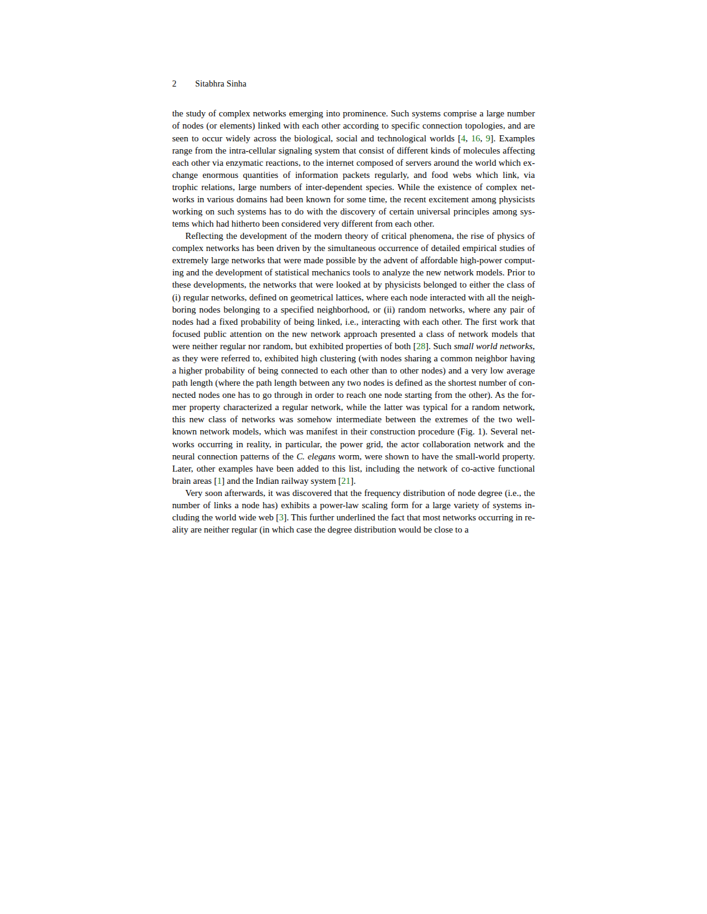2 Sitabhra Sinha
the study of complex networks emerging into prominence. Such systems comprise a large number of nodes (or elements) linked with each other according to specific connection topologies, and are seen to occur widely across the biological, social and technological worlds [4, 16, 9]. Examples range from the intra-cellular signaling system that consist of different kinds of molecules affecting each other via enzymatic reactions, to the internet composed of servers around the world which exchange enormous quantities of information packets regularly, and food webs which link, via trophic relations, large numbers of inter-dependent species. While the existence of complex networks in various domains had been known for some time, the recent excitement among physicists working on such systems has to do with the discovery of certain universal principles among systems which had hitherto been considered very different from each other.
Reflecting the development of the modern theory of critical phenomena, the rise of physics of complex networks has been driven by the simultaneous occurrence of detailed empirical studies of extremely large networks that were made possible by the advent of affordable high-power computing and the development of statistical mechanics tools to analyze the new network models. Prior to these developments, the networks that were looked at by physicists belonged to either the class of (i) regular networks, defined on geometrical lattices, where each node interacted with all the neighboring nodes belonging to a specified neighborhood, or (ii) random networks, where any pair of nodes had a fixed probability of being linked, i.e., interacting with each other. The first work that focused public attention on the new network approach presented a class of network models that were neither regular nor random, but exhibited properties of both [28]. Such small world networks, as they were referred to, exhibited high clustering (with nodes sharing a common neighbor having a higher probability of being connected to each other than to other nodes) and a very low average path length (where the path length between any two nodes is defined as the shortest number of connected nodes one has to go through in order to reach one node starting from the other). As the former property characterized a regular network, while the latter was typical for a random network, this new class of networks was somehow intermediate between the extremes of the two well-known network models, which was manifest in their construction procedure (Fig. 1). Several networks occurring in reality, in particular, the power grid, the actor collaboration network and the neural connection patterns of the C. elegans worm, were shown to have the small-world property. Later, other examples have been added to this list, including the network of co-active functional brain areas [1] and the Indian railway system [21].
Very soon afterwards, it was discovered that the frequency distribution of node degree (i.e., the number of links a node has) exhibits a power-law scaling form for a large variety of systems including the world wide web [3]. This further underlined the fact that most networks occurring in reality are neither regular (in which case the degree distribution would be close to a